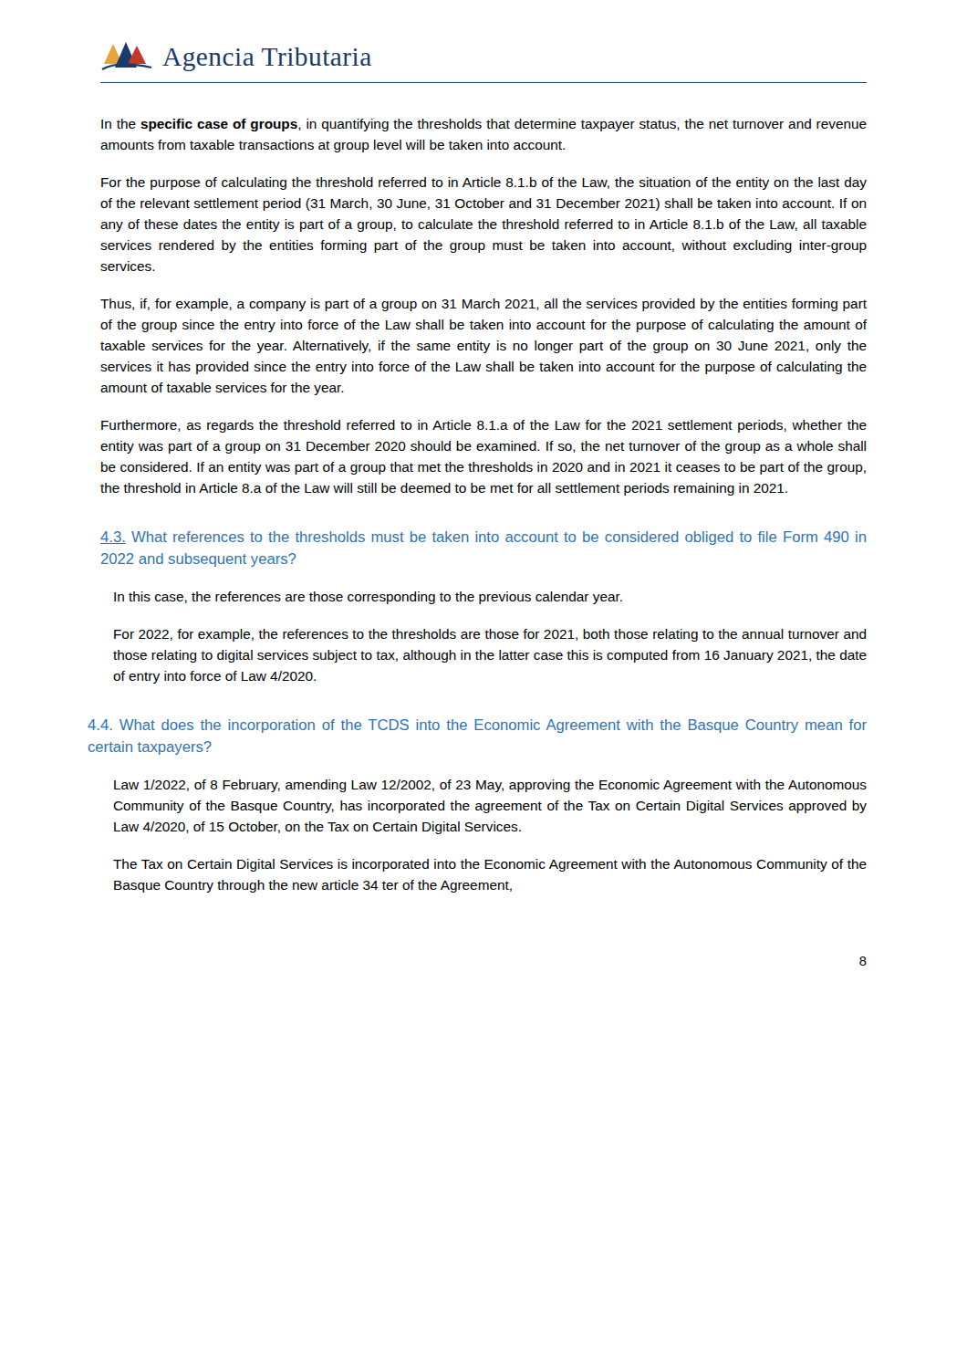Agencia Tributaria
In the specific case of groups, in quantifying the thresholds that determine taxpayer status, the net turnover and revenue amounts from taxable transactions at group level will be taken into account.
For the purpose of calculating the threshold referred to in Article 8.1.b of the Law, the situation of the entity on the last day of the relevant settlement period (31 March, 30 June, 31 October and 31 December 2021) shall be taken into account. If on any of these dates the entity is part of a group, to calculate the threshold referred to in Article 8.1.b of the Law, all taxable services rendered by the entities forming part of the group must be taken into account, without excluding inter-group services.
Thus, if, for example, a company is part of a group on 31 March 2021, all the services provided by the entities forming part of the group since the entry into force of the Law shall be taken into account for the purpose of calculating the amount of taxable services for the year. Alternatively, if the same entity is no longer part of the group on 30 June 2021, only the services it has provided since the entry into force of the Law shall be taken into account for the purpose of calculating the amount of taxable services for the year.
Furthermore, as regards the threshold referred to in Article 8.1.a of the Law for the 2021 settlement periods, whether the entity was part of a group on 31 December 2020 should be examined. If so, the net turnover of the group as a whole shall be considered. If an entity was part of a group that met the thresholds in 2020 and in 2021 it ceases to be part of the group, the threshold in Article 8.a of the Law will still be deemed to be met for all settlement periods remaining in 2021.
4.3. What references to the thresholds must be taken into account to be considered obliged to file Form 490 in 2022 and subsequent years?
In this case, the references are those corresponding to the previous calendar year.
For 2022, for example, the references to the thresholds are those for 2021, both those relating to the annual turnover and those relating to digital services subject to tax, although in the latter case this is computed from 16 January 2021, the date of entry into force of Law 4/2020.
4.4. What does the incorporation of the TCDS into the Economic Agreement with the Basque Country mean for certain taxpayers?
Law 1/2022, of 8 February, amending Law 12/2002, of 23 May, approving the Economic Agreement with the Autonomous Community of the Basque Country, has incorporated the agreement of the Tax on Certain Digital Services approved by Law 4/2020, of 15 October, on the Tax on Certain Digital Services.
The Tax on Certain Digital Services is incorporated into the Economic Agreement with the Autonomous Community of the Basque Country through the new article 34 ter of the Agreement,
8